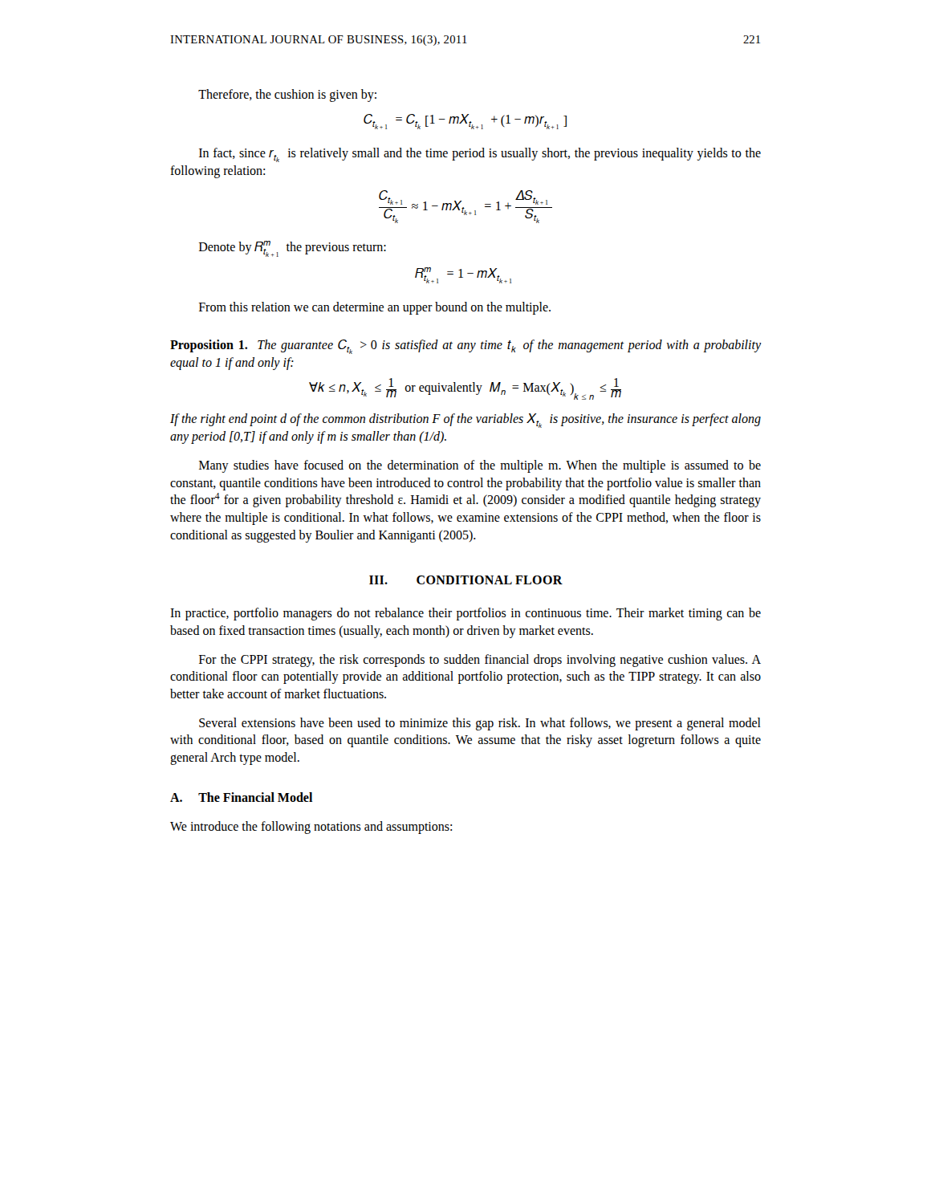INTERNATIONAL JOURNAL OF BUSINESS, 16(3), 2011 221
Therefore, the cushion is given by:
Ctk+1 = Ctk [ 1−mXtk+1 + (1−m) rtk+1 ]
In fact, since rtk is relatively small and the time period is usually short, the previous inequality yields to the following relation:
Ctk+1 Ctk ≈ 1−mXtk+1 = 1+ ΔStk+1 Stk
Denote by Rtk+1m the previous return:
Rtk+1m = 1−mXtk+1
From this relation we can determine an upper bound on the multiple.
Proposition 1. The guarantee Ctk>0 is satisfied at any time tk of the management period with a probability equal to 1 if and only if:
∀k≤n, Xtk ≤ 1m or equivalently Mn = Max (Xtk) k≤n ≤ 1m
If the right end point d of the common distribution F of the variables Xtk is positive, the insurance is perfect along any period [0,T] if and only if m is smaller than (1/d).
Many studies have focused on the determination of the multiple m. When the multiple is assumed to be constant, quantile conditions have been introduced to control the probability that the portfolio value is smaller than the floor4 for a given probability threshold ε. Hamidi et al. (2009) consider a modified quantile hedging strategy where the multiple is conditional. In what follows, we examine extensions of the CPPI method, when the floor is conditional as suggested by Boulier and Kanniganti (2005).
III. CONDITIONAL FLOOR
In practice, portfolio managers do not rebalance their portfolios in continuous time. Their market timing can be based on fixed transaction times (usually, each month) or driven by market events.
For the CPPI strategy, the risk corresponds to sudden financial drops involving negative cushion values. A conditional floor can potentially provide an additional portfolio protection, such as the TIPP strategy. It can also better take account of market fluctuations.
Several extensions have been used to minimize this gap risk. In what follows, we present a general model with conditional floor, based on quantile conditions. We assume that the risky asset logreturn follows a quite general Arch type model.
A. The Financial Model
We introduce the following notations and assumptions: